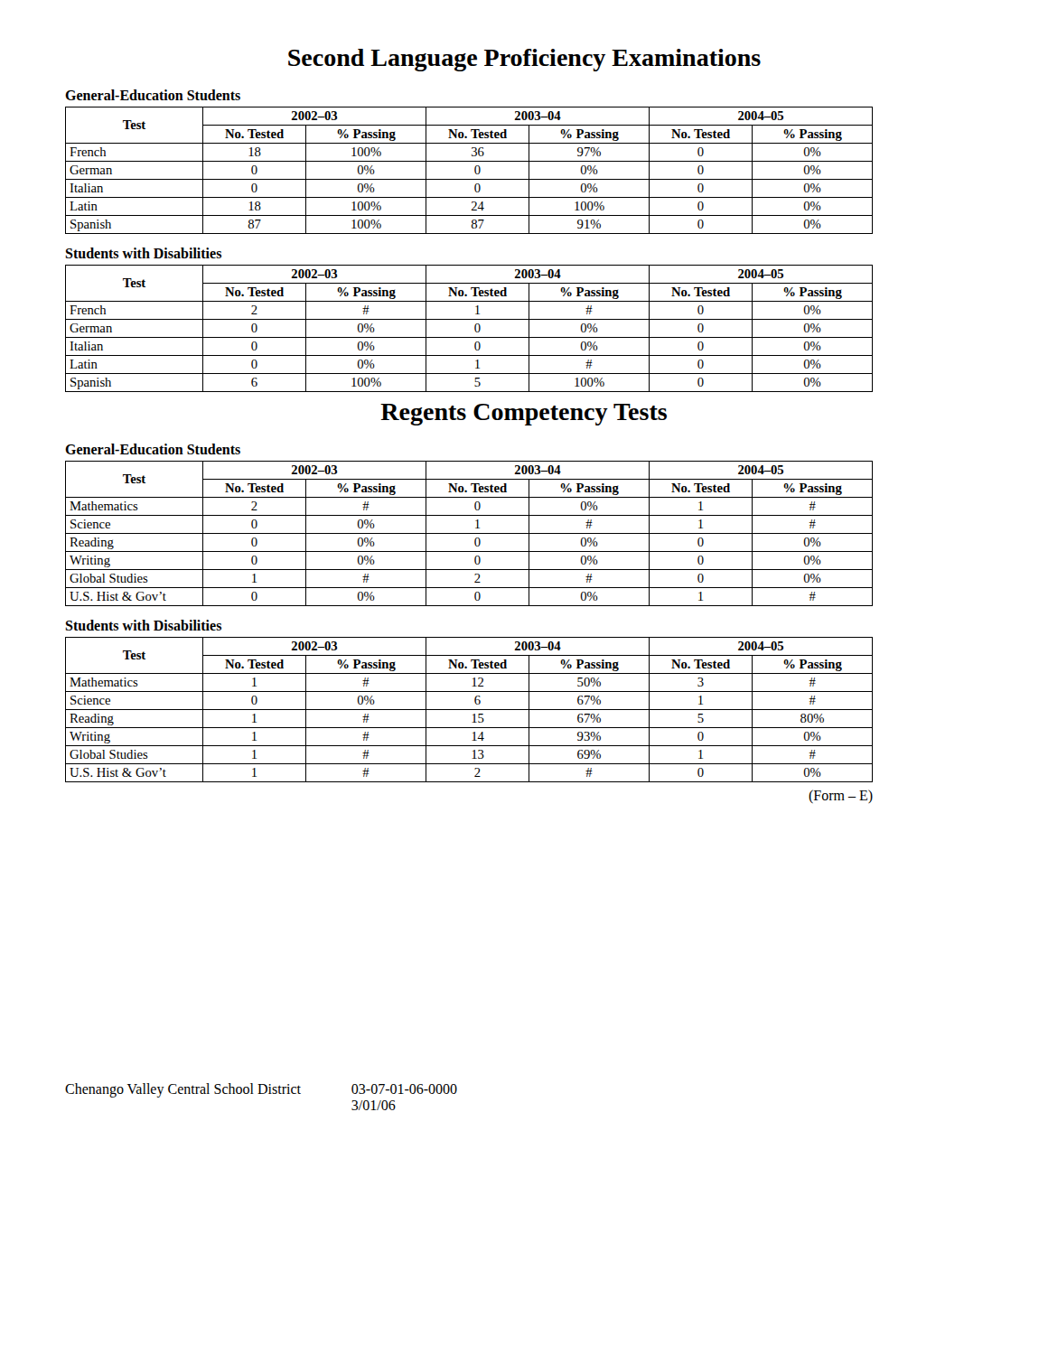Second Language Proficiency Examinations
General-Education Students
| Test | 2002–03 | 2003–04 | 2004–05 |
| --- | --- | --- | --- |
| No. Tested | % Passing | No. Tested | % Passing | No. Tested | % Passing |
| French | 18 | 100% | 36 | 97% | 0 | 0% |
| German | 0 | 0% | 0 | 0% | 0 | 0% |
| Italian | 0 | 0% | 0 | 0% | 0 | 0% |
| Latin | 18 | 100% | 24 | 100% | 0 | 0% |
| Spanish | 87 | 100% | 87 | 91% | 0 | 0% |
Students with Disabilities
| Test | 2002–03 | 2003–04 | 2004–05 |
| --- | --- | --- | --- |
| No. Tested | % Passing | No. Tested | % Passing | No. Tested | % Passing |
| French | 2 | # | 1 | # | 0 | 0% |
| German | 0 | 0% | 0 | 0% | 0 | 0% |
| Italian | 0 | 0% | 0 | 0% | 0 | 0% |
| Latin | 0 | 0% | 1 | # | 0 | 0% |
| Spanish | 6 | 100% | 5 | 100% | 0 | 0% |
Regents Competency Tests
General-Education Students
| Test | 2002–03 | 2003–04 | 2004–05 |
| --- | --- | --- | --- |
| No. Tested | % Passing | No. Tested | % Passing | No. Tested | % Passing |
| Mathematics | 2 | # | 0 | 0% | 1 | # |
| Science | 0 | 0% | 1 | # | 1 | # |
| Reading | 0 | 0% | 0 | 0% | 0 | 0% |
| Writing | 0 | 0% | 0 | 0% | 0 | 0% |
| Global Studies | 1 | # | 2 | # | 0 | 0% |
| U.S. Hist & Gov’t | 0 | 0% | 0 | 0% | 1 | # |
Students with Disabilities
| Test | 2002–03 | 2003–04 | 2004–05 |
| --- | --- | --- | --- |
| No. Tested | % Passing | No. Tested | % Passing | No. Tested | % Passing |
| Mathematics | 1 | # | 12 | 50% | 3 | # |
| Science | 0 | 0% | 6 | 67% | 1 | # |
| Reading | 1 | # | 15 | 67% | 5 | 80% |
| Writing | 1 | # | 14 | 93% | 0 | 0% |
| Global Studies | 1 | # | 13 | 69% | 1 | # |
| U.S. Hist & Gov’t | 1 | # | 2 | # | 0 | 0% |
(Form – E)
Chenango Valley Central School District
03-07-01-06-0000
3/01/06